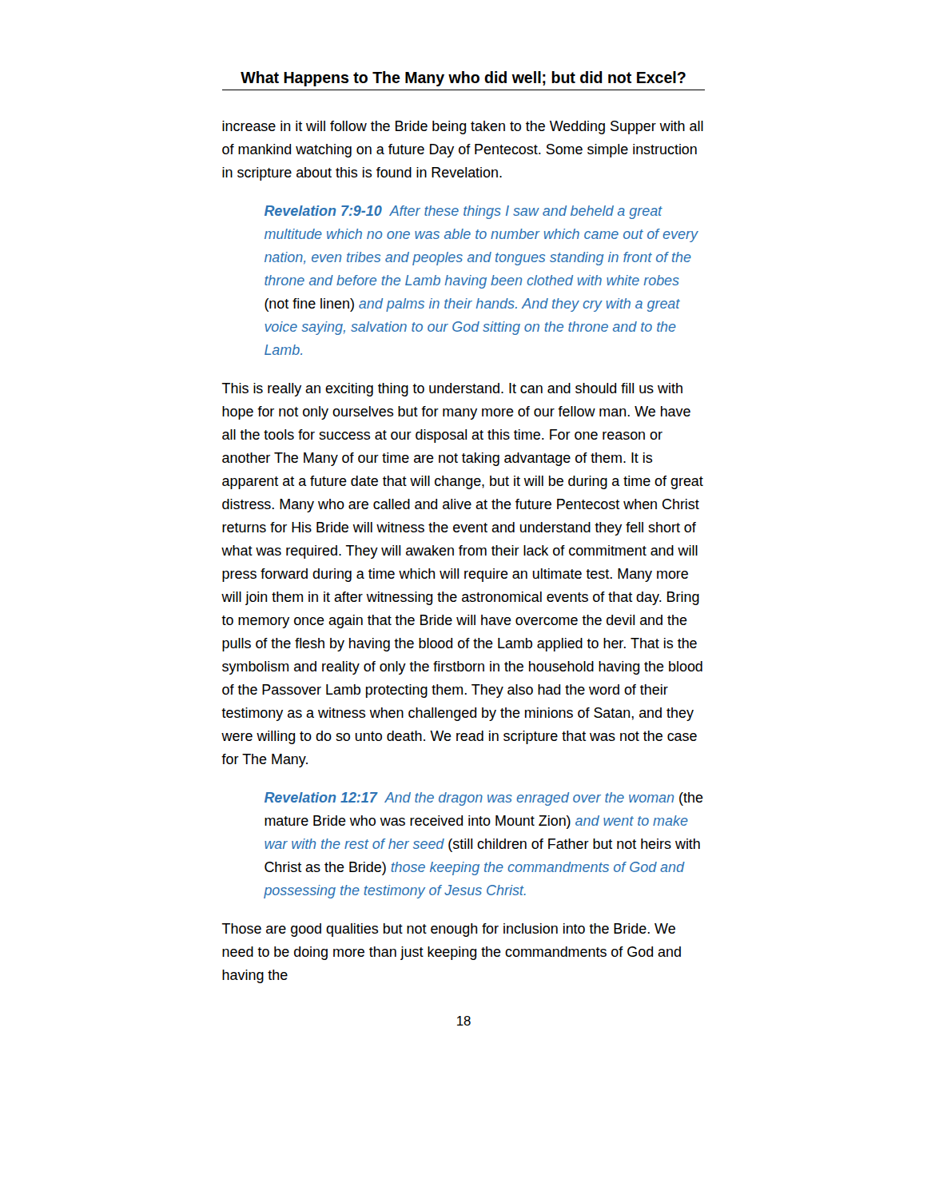What Happens to The Many who did well; but did not Excel?
increase in it will follow the Bride being taken to the Wedding Supper with all of mankind watching on a future Day of Pentecost. Some simple instruction in scripture about this is found in Revelation.
Revelation 7:9-10 After these things I saw and beheld a great multitude which no one was able to number which came out of every nation, even tribes and peoples and tongues standing in front of the throne and before the Lamb having been clothed with white robes (not fine linen) and palms in their hands. And they cry with a great voice saying, salvation to our God sitting on the throne and to the Lamb.
This is really an exciting thing to understand. It can and should fill us with hope for not only ourselves but for many more of our fellow man. We have all the tools for success at our disposal at this time. For one reason or another The Many of our time are not taking advantage of them. It is apparent at a future date that will change, but it will be during a time of great distress. Many who are called and alive at the future Pentecost when Christ returns for His Bride will witness the event and understand they fell short of what was required. They will awaken from their lack of commitment and will press forward during a time which will require an ultimate test. Many more will join them in it after witnessing the astronomical events of that day. Bring to memory once again that the Bride will have overcome the devil and the pulls of the flesh by having the blood of the Lamb applied to her. That is the symbolism and reality of only the firstborn in the household having the blood of the Passover Lamb protecting them. They also had the word of their testimony as a witness when challenged by the minions of Satan, and they were willing to do so unto death. We read in scripture that was not the case for The Many.
Revelation 12:17 And the dragon was enraged over the woman (the mature Bride who was received into Mount Zion) and went to make war with the rest of her seed (still children of Father but not heirs with Christ as the Bride) those keeping the commandments of God and possessing the testimony of Jesus Christ.
Those are good qualities but not enough for inclusion into the Bride. We need to be doing more than just keeping the commandments of God and having the
18